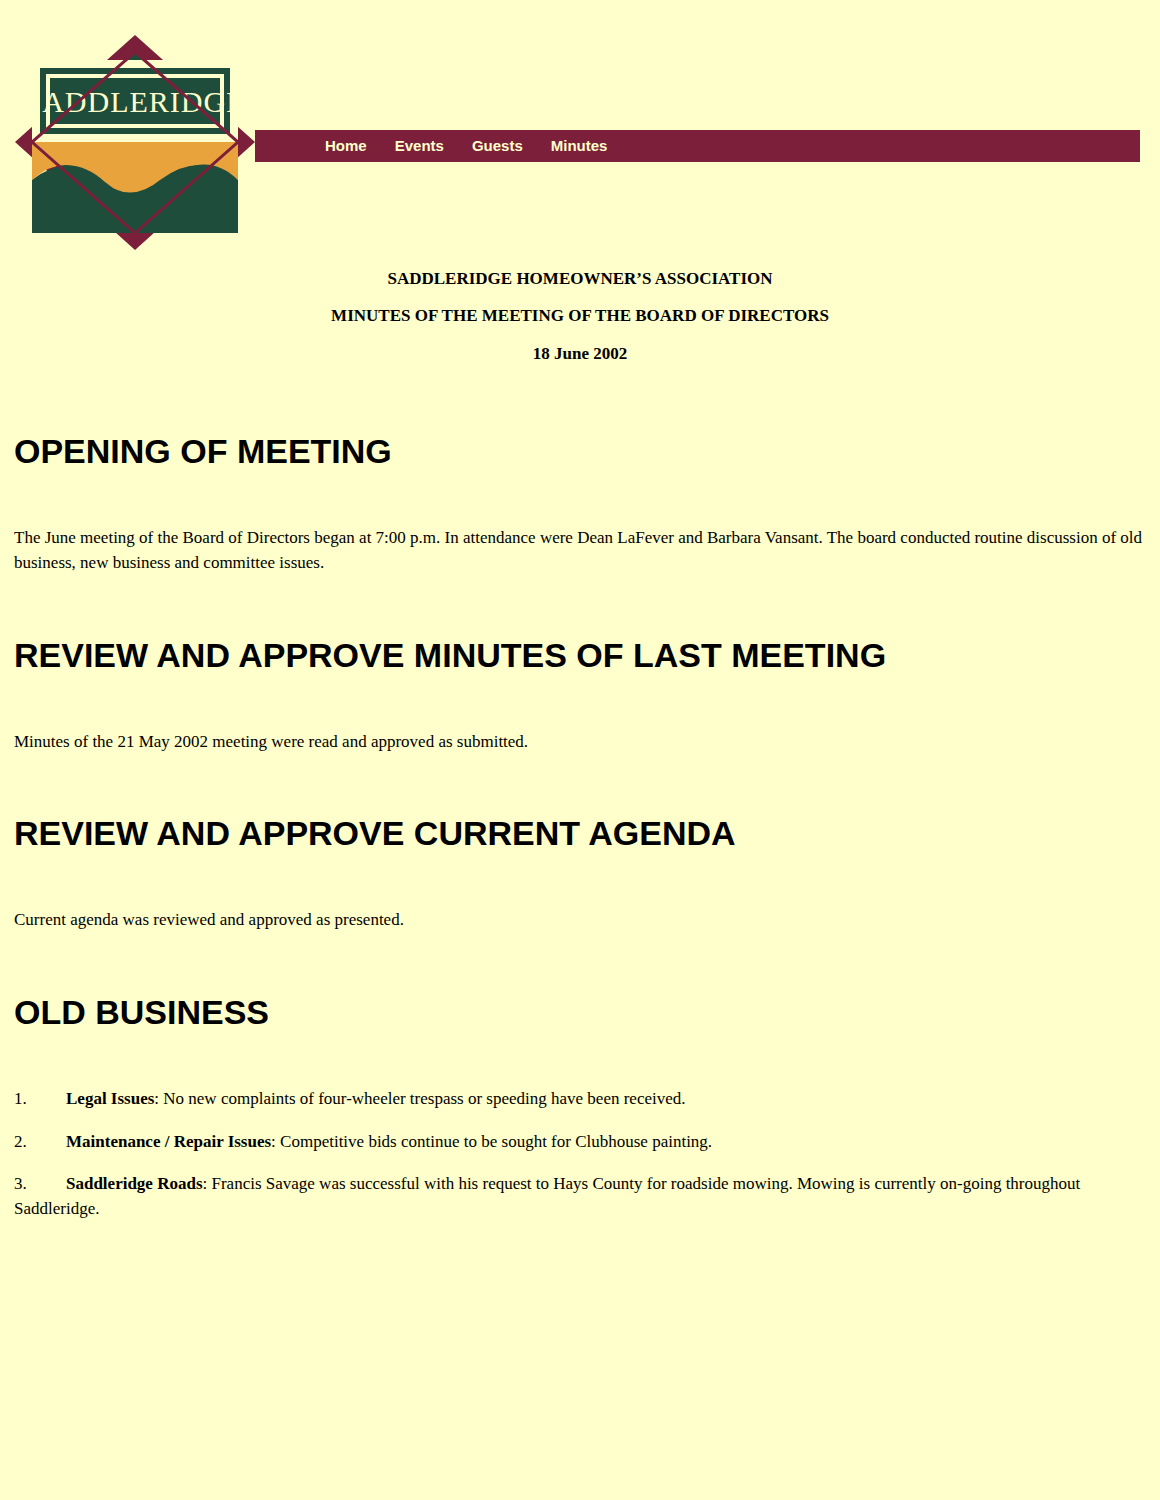SADDLERIDGE
Home
Events
Guests
Minutes
SADDLERIDGE HOMEOWNER’S ASSOCIATION
MINUTES OF THE MEETING OF THE BOARD OF DIRECTORS
18 June 2002
OPENING OF MEETING
The June meeting of the Board of Directors began at 7:00 p.m. In attendance were Dean LaFever and Barbara Vansant. The board conducted routine discussion of old business, new business and committee issues.
REVIEW AND APPROVE MINUTES OF LAST MEETING
Minutes of the 21 May 2002 meeting were read and approved as submitted.
REVIEW AND APPROVE CURRENT AGENDA
Current agenda was reviewed and approved as presented.
OLD BUSINESS
Legal Issues: No new complaints of four-wheeler trespass or speeding have been received.
Maintenance / Repair Issues: Competitive bids continue to be sought for Clubhouse painting.
Saddleridge Roads: Francis Savage was successful with his request to Hays County for roadside mowing. Mowing is currently on-going throughout Saddleridge.